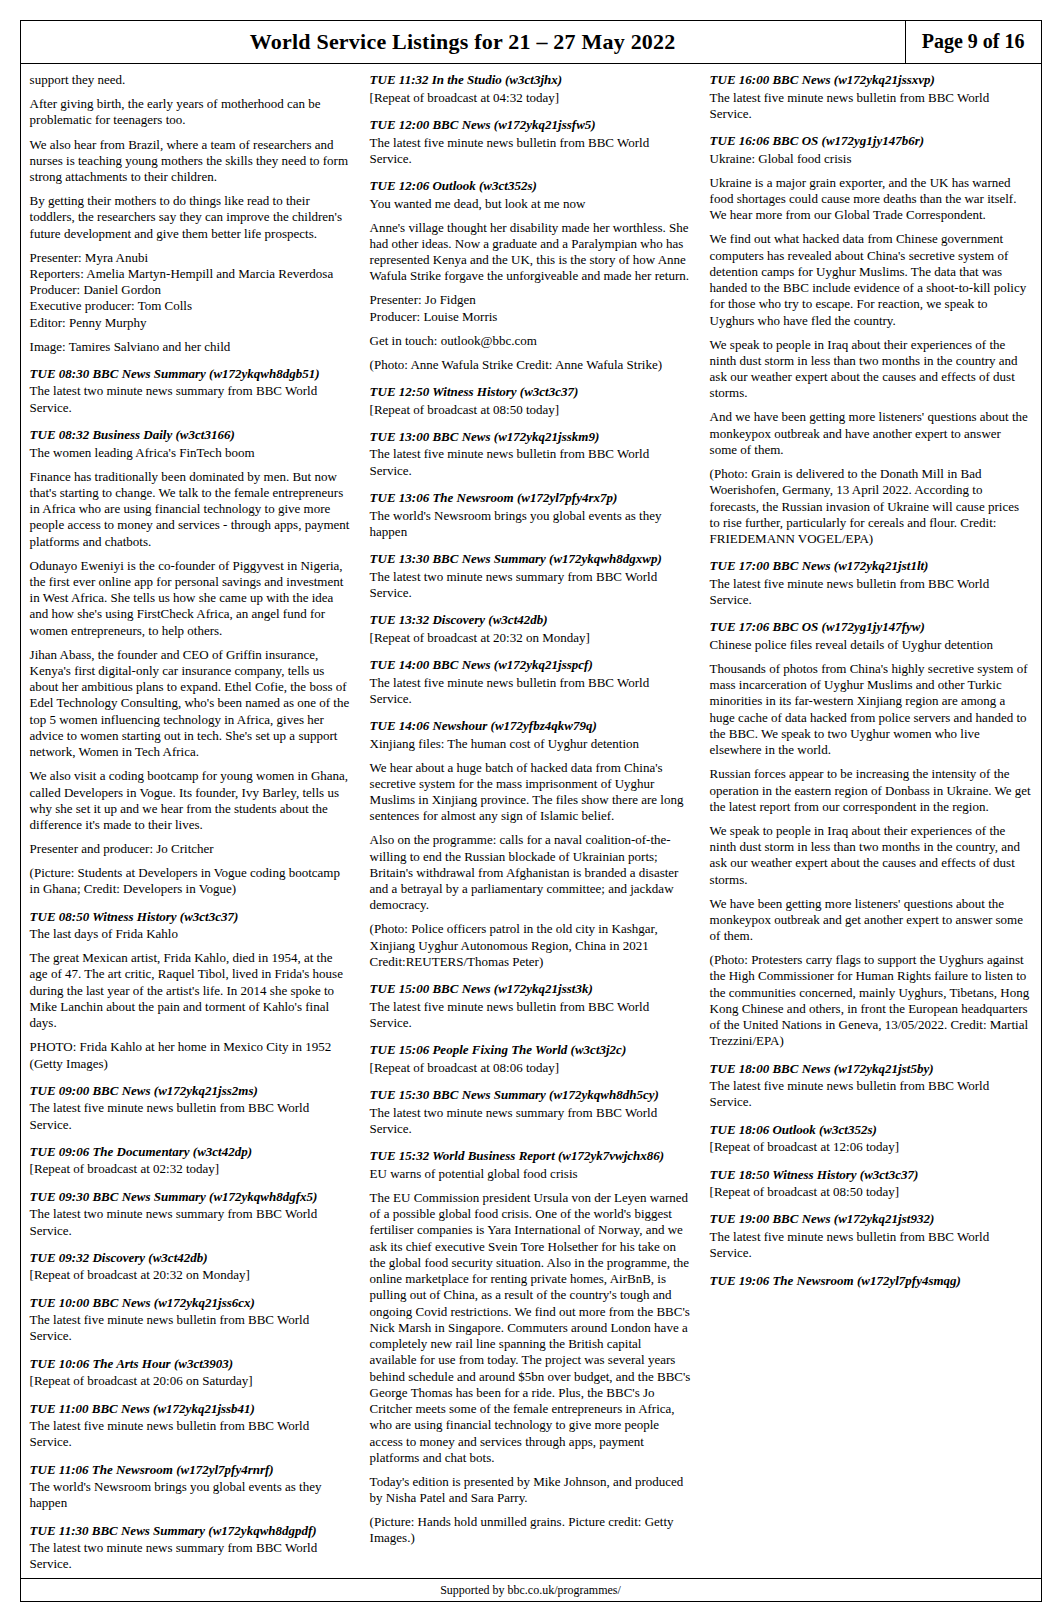World Service Listings for 21 – 27 May 2022
Page 9 of 16
support they need.
After giving birth, the early years of motherhood can be problematic for teenagers too.
We also hear from Brazil, where a team of researchers and nurses is teaching young mothers the skills they need to form strong attachments to their children.
By getting their mothers to do things like read to their toddlers, the researchers say they can improve the children's future development and give them better life prospects.
Presenter: Myra Anubi
Reporters: Amelia Martyn-Hempill and Marcia Reverdosa
Producer: Daniel Gordon
Executive producer: Tom Colls
Editor: Penny Murphy
Image: Tamires Salviano and her child
TUE 08:30 BBC News Summary (w172ykqwh8dgb51)
The latest two minute news summary from BBC World Service.
TUE 08:32 Business Daily (w3ct3166)
The women leading Africa's FinTech boom
Finance has traditionally been dominated by men. But now that's starting to change. We talk to the female entrepreneurs in Africa who are using financial technology to give more people access to money and services - through apps, payment platforms and chatbots.
Odunayo Eweniyi is the co-founder of Piggyvest in Nigeria, the first ever online app for personal savings and investment in West Africa. She tells us how she came up with the idea and how she's using FirstCheck Africa, an angel fund for women entrepreneurs, to help others.
Jihan Abass, the founder and CEO of Griffin insurance, Kenya's first digital-only car insurance company, tells us about her ambitious plans to expand. Ethel Cofie, the boss of Edel Technology Consulting, who's been named as one of the top 5 women influencing technology in Africa, gives her advice to women starting out in tech. She's set up a support network, Women in Tech Africa.
We also visit a coding bootcamp for young women in Ghana, called Developers in Vogue. Its founder, Ivy Barley, tells us why she set it up and we hear from the students about the difference it's made to their lives.
Presenter and producer: Jo Critcher
(Picture: Students at Developers in Vogue coding bootcamp in Ghana; Credit: Developers in Vogue)
TUE 08:50 Witness History (w3ct3c37)
The last days of Frida Kahlo
The great Mexican artist, Frida Kahlo, died in 1954, at the age of 47. The art critic, Raquel Tibol, lived in Frida's house during the last year of the artist's life. In 2014 she spoke to Mike Lanchin about the pain and torment of Kahlo's final days.
PHOTO: Frida Kahlo at her home in Mexico City in 1952 (Getty Images)
TUE 09:00 BBC News (w172ykq21jss2ms)
The latest five minute news bulletin from BBC World Service.
TUE 09:06 The Documentary (w3ct42dp)
[Repeat of broadcast at 02:32 today]
TUE 09:30 BBC News Summary (w172ykqwh8dgfx5)
The latest two minute news summary from BBC World Service.
TUE 09:32 Discovery (w3ct42db)
[Repeat of broadcast at 20:32 on Monday]
TUE 10:00 BBC News (w172ykq21jss6cx)
The latest five minute news bulletin from BBC World Service.
TUE 10:06 The Arts Hour (w3ct3903)
[Repeat of broadcast at 20:06 on Saturday]
TUE 11:00 BBC News (w172ykq21jssb41)
The latest five minute news bulletin from BBC World Service.
TUE 11:06 The Newsroom (w172yl7pfy4rnrf)
The world's Newsroom brings you global events as they happen
TUE 11:30 BBC News Summary (w172ykqwh8dgpdf)
The latest two minute news summary from BBC World Service.
TUE 11:32 In the Studio (w3ct3jhx)
[Repeat of broadcast at 04:32 today]
TUE 12:00 BBC News (w172ykq21jssfw5)
The latest five minute news bulletin from BBC World Service.
TUE 12:06 Outlook (w3ct352s)
You wanted me dead, but look at me now
Anne's village thought her disability made her worthless. She had other ideas. Now a graduate and a Paralympian who has represented Kenya and the UK, this is the story of how Anne Wafula Strike forgave the unforgiveable and made her return.
Presenter: Jo Fidgen
Producer: Louise Morris
Get in touch: outlook@bbc.com
(Photo: Anne Wafula Strike Credit: Anne Wafula Strike)
TUE 12:50 Witness History (w3ct3c37)
[Repeat of broadcast at 08:50 today]
TUE 13:00 BBC News (w172ykq21jsskm9)
The latest five minute news bulletin from BBC World Service.
TUE 13:06 The Newsroom (w172yl7pfy4rx7p)
The world's Newsroom brings you global events as they happen
TUE 13:30 BBC News Summary (w172ykqwh8dgxwp)
The latest two minute news summary from BBC World Service.
TUE 13:32 Discovery (w3ct42db)
[Repeat of broadcast at 20:32 on Monday]
TUE 14:00 BBC News (w172ykq21jsspcf)
The latest five minute news bulletin from BBC World Service.
TUE 14:06 Newshour (w172yfbz4qkw79q)
Xinjiang files: The human cost of Uyghur detention
We hear about a huge batch of hacked data from China's secretive system for the mass imprisonment of Uyghur Muslims in Xinjiang province. The files show there are long sentences for almost any sign of Islamic belief.
Also on the programme: calls for a naval coalition-of-the-willing to end the Russian blockade of Ukrainian ports; Britain's withdrawal from Afghanistan is branded a disaster and a betrayal by a parliamentary committee; and jackdaw democracy.
(Photo: Police officers patrol in the old city in Kashgar, Xinjiang Uyghur Autonomous Region, China in 2021 Credit:REUTERS/Thomas Peter)
TUE 15:00 BBC News (w172ykq21jsst3k)
The latest five minute news bulletin from BBC World Service.
TUE 15:06 People Fixing The World (w3ct3j2c)
[Repeat of broadcast at 08:06 today]
TUE 15:30 BBC News Summary (w172ykqwh8dh5cy)
The latest two minute news summary from BBC World Service.
TUE 15:32 World Business Report (w172yk7vwjchx86)
EU warns of potential global food crisis
The EU Commission president Ursula von der Leyen warned of a possible global food crisis. One of the world's biggest fertiliser companies is Yara International of Norway, and we ask its chief executive Svein Tore Holsether for his take on the global food security situation. Also in the programme, the online marketplace for renting private homes, AirBnB, is pulling out of China, as a result of the country's tough and ongoing Covid restrictions. We find out more from the BBC's Nick Marsh in Singapore. Commuters around London have a completely new rail line spanning the British capital available for use from today. The project was several years behind schedule and around $5bn over budget, and the BBC's George Thomas has been for a ride. Plus, the BBC's Jo Critcher meets some of the female entrepreneurs in Africa, who are using financial technology to give more people access to money and services through apps, payment platforms and chat bots.
Today's edition is presented by Mike Johnson, and produced by Nisha Patel and Sara Parry.
(Picture: Hands hold unmilled grains. Picture credit: Getty Images.)
TUE 16:00 BBC News (w172ykq21jssxvp)
The latest five minute news bulletin from BBC World Service.
TUE 16:06 BBC OS (w172yg1jy147b6r)
Ukraine: Global food crisis
Ukraine is a major grain exporter, and the UK has warned food shortages could cause more deaths than the war itself. We hear more from our Global Trade Correspondent.
We find out what hacked data from Chinese government computers has revealed about China's secretive system of detention camps for Uyghur Muslims. The data that was handed to the BBC include evidence of a shoot-to-kill policy for those who try to escape. For reaction, we speak to Uyghurs who have fled the country.
We speak to people in Iraq about their experiences of the ninth dust storm in less than two months in the country and ask our weather expert about the causes and effects of dust storms.
And we have been getting more listeners' questions about the monkeypox outbreak and have another expert to answer some of them.
(Photo: Grain is delivered to the Donath Mill in Bad Woerishofen, Germany, 13 April 2022. According to forecasts, the Russian invasion of Ukraine will cause prices to rise further, particularly for cereals and flour. Credit: FRIEDEMANN VOGEL/EPA)
TUE 17:00 BBC News (w172ykq21jst1lt)
The latest five minute news bulletin from BBC World Service.
TUE 17:06 BBC OS (w172yg1jy147fyw)
Chinese police files reveal details of Uyghur detention
Thousands of photos from China's highly secretive system of mass incarceration of Uyghur Muslims and other Turkic minorities in its far-western Xinjiang region are among a huge cache of data hacked from police servers and handed to the BBC. We speak to two Uyghur women who live elsewhere in the world.
Russian forces appear to be increasing the intensity of the operation in the eastern region of Donbass in Ukraine. We get the latest report from our correspondent in the region.
We speak to people in Iraq about their experiences of the ninth dust storm in less than two months in the country, and ask our weather expert about the causes and effects of dust storms.
We have been getting more listeners' questions about the monkeypox outbreak and get another expert to answer some of them.
(Photo: Protesters carry flags to support the Uyghurs against the High Commissioner for Human Rights failure to listen to the communities concerned, mainly Uyghurs, Tibetans, Hong Kong Chinese and others, in front the European headquarters of the United Nations in Geneva, 13/05/2022. Credit: Martial Trezzini/EPA)
TUE 18:00 BBC News (w172ykq21jst5by)
The latest five minute news bulletin from BBC World Service.
TUE 18:06 Outlook (w3ct352s)
[Repeat of broadcast at 12:06 today]
TUE 18:50 Witness History (w3ct3c37)
[Repeat of broadcast at 08:50 today]
TUE 19:00 BBC News (w172ykq21jst932)
The latest five minute news bulletin from BBC World Service.
TUE 19:06 The Newsroom (w172yl7pfy4smqg)
Supported by bbc.co.uk/programmes/